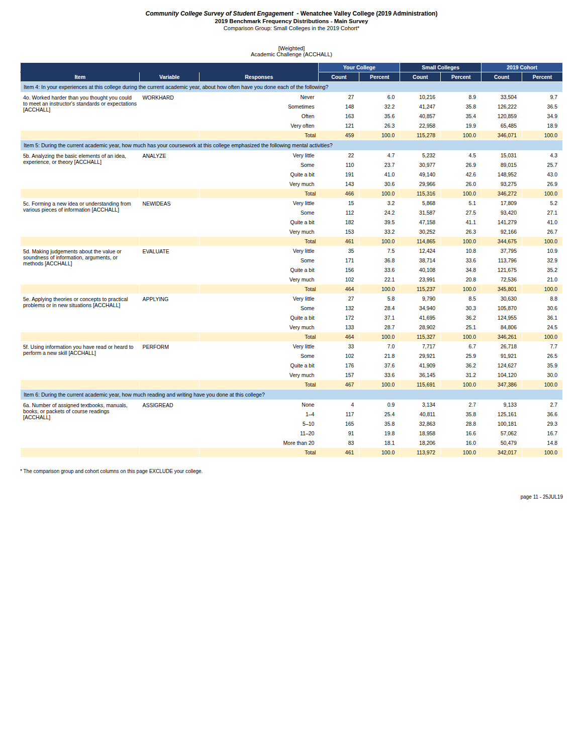Community College Survey of Student Engagement - Wenatchee Valley College (2019 Administration)
2019 Benchmark Frequency Distributions - Main Survey
Comparison Group: Small Colleges in the 2019 Cohort*
[Weighted]
Academic Challenge (ACCHALL)
| | Your College | Small Colleges | 2019 Cohort |
| --- | --- | --- | --- |
| Item | Variable | Responses | Count | Percent | Count | Percent | Count | Percent |
| Item 4: In your experiences at this college during the current academic year, about how often have you done each of the following? |
| 4o. Worked harder than you thought you could to meet an instructor's standards or expectations [ACCHALL] | WORKHARD | Never | 27 | 6.0 | 10,216 | 8.9 | 33,504 | 9.7 |
| Sometimes | 148 | 32.2 | 41,247 | 35.8 | 126,222 | 36.5 |
| Often | 163 | 35.6 | 40,857 | 35.4 | 120,859 | 34.9 |
| Very often | 121 | 26.3 | 22,958 | 19.9 | 65,485 | 18.9 |
| | | Total | 459 | 100.0 | 115,278 | 100.0 | 346,071 | 100.0 |
| Item 5: During the current academic year, how much has your coursework at this college emphasized the following mental activities? |
| 5b. Analyzing the basic elements of an idea, experience, or theory [ACCHALL] | ANALYZE | Very little | 22 | 4.7 | 5,232 | 4.5 | 15,031 | 4.3 |
| Some | 110 | 23.7 | 30,977 | 26.9 | 89,015 | 25.7 |
| Quite a bit | 191 | 41.0 | 49,140 | 42.6 | 148,952 | 43.0 |
| Very much | 143 | 30.6 | 29,966 | 26.0 | 93,275 | 26.9 |
| | | Total | 466 | 100.0 | 115,316 | 100.0 | 346,272 | 100.0 |
| 5c. Forming a new idea or understanding from various pieces of information [ACCHALL] | NEWIDEAS | Very little | 15 | 3.2 | 5,868 | 5.1 | 17,809 | 5.2 |
| Some | 112 | 24.2 | 31,587 | 27.5 | 93,420 | 27.1 |
| Quite a bit | 182 | 39.5 | 47,158 | 41.1 | 141,279 | 41.0 |
| Very much | 153 | 33.2 | 30,252 | 26.3 | 92,166 | 26.7 |
| | | Total | 461 | 100.0 | 114,865 | 100.0 | 344,675 | 100.0 |
| 5d. Making judgements about the value or soundness of information, arguments, or methods [ACCHALL] | EVALUATE | Very little | 35 | 7.5 | 12,424 | 10.8 | 37,795 | 10.9 |
| Some | 171 | 36.8 | 38,714 | 33.6 | 113,796 | 32.9 |
| Quite a bit | 156 | 33.6 | 40,108 | 34.8 | 121,675 | 35.2 |
| Very much | 102 | 22.1 | 23,991 | 20.8 | 72,536 | 21.0 |
| | | Total | 464 | 100.0 | 115,237 | 100.0 | 345,801 | 100.0 |
| 5e. Applying theories or concepts to practical problems or in new situations [ACCHALL] | APPLYING | Very little | 27 | 5.8 | 9,790 | 8.5 | 30,630 | 8.8 |
| Some | 132 | 28.4 | 34,940 | 30.3 | 105,870 | 30.6 |
| Quite a bit | 172 | 37.1 | 41,695 | 36.2 | 124,955 | 36.1 |
| Very much | 133 | 28.7 | 28,902 | 25.1 | 84,806 | 24.5 |
| | | Total | 464 | 100.0 | 115,327 | 100.0 | 346,261 | 100.0 |
| 5f. Using information you have read or heard to perform a new skill [ACCHALL] | PERFORM | Very little | 33 | 7.0 | 7,717 | 6.7 | 26,718 | 7.7 |
| Some | 102 | 21.8 | 29,921 | 25.9 | 91,921 | 26.5 |
| Quite a bit | 176 | 37.6 | 41,909 | 36.2 | 124,627 | 35.9 |
| Very much | 157 | 33.6 | 36,145 | 31.2 | 104,120 | 30.0 |
| | | Total | 467 | 100.0 | 115,691 | 100.0 | 347,386 | 100.0 |
| Item 6: During the current academic year, how much reading and writing have you done at this college? |
| 6a. Number of assigned textbooks, manuals, books, or packets of course readings [ACCHALL] | ASSIGREAD | None | 4 | 0.9 | 3,134 | 2.7 | 9,133 | 2.7 |
| 1–4 | 117 | 25.4 | 40,811 | 35.8 | 125,161 | 36.6 |
| 5–10 | 165 | 35.8 | 32,863 | 28.8 | 100,181 | 29.3 |
| 11–20 | 91 | 19.8 | 18,958 | 16.6 | 57,062 | 16.7 |
| More than 20 | 83 | 18.1 | 18,206 | 16.0 | 50,479 | 14.8 |
| | | Total | 461 | 100.0 | 113,972 | 100.0 | 342,017 | 100.0 |
* The comparison group and cohort columns on this page EXCLUDE your college.
page 11 - 25JUL19